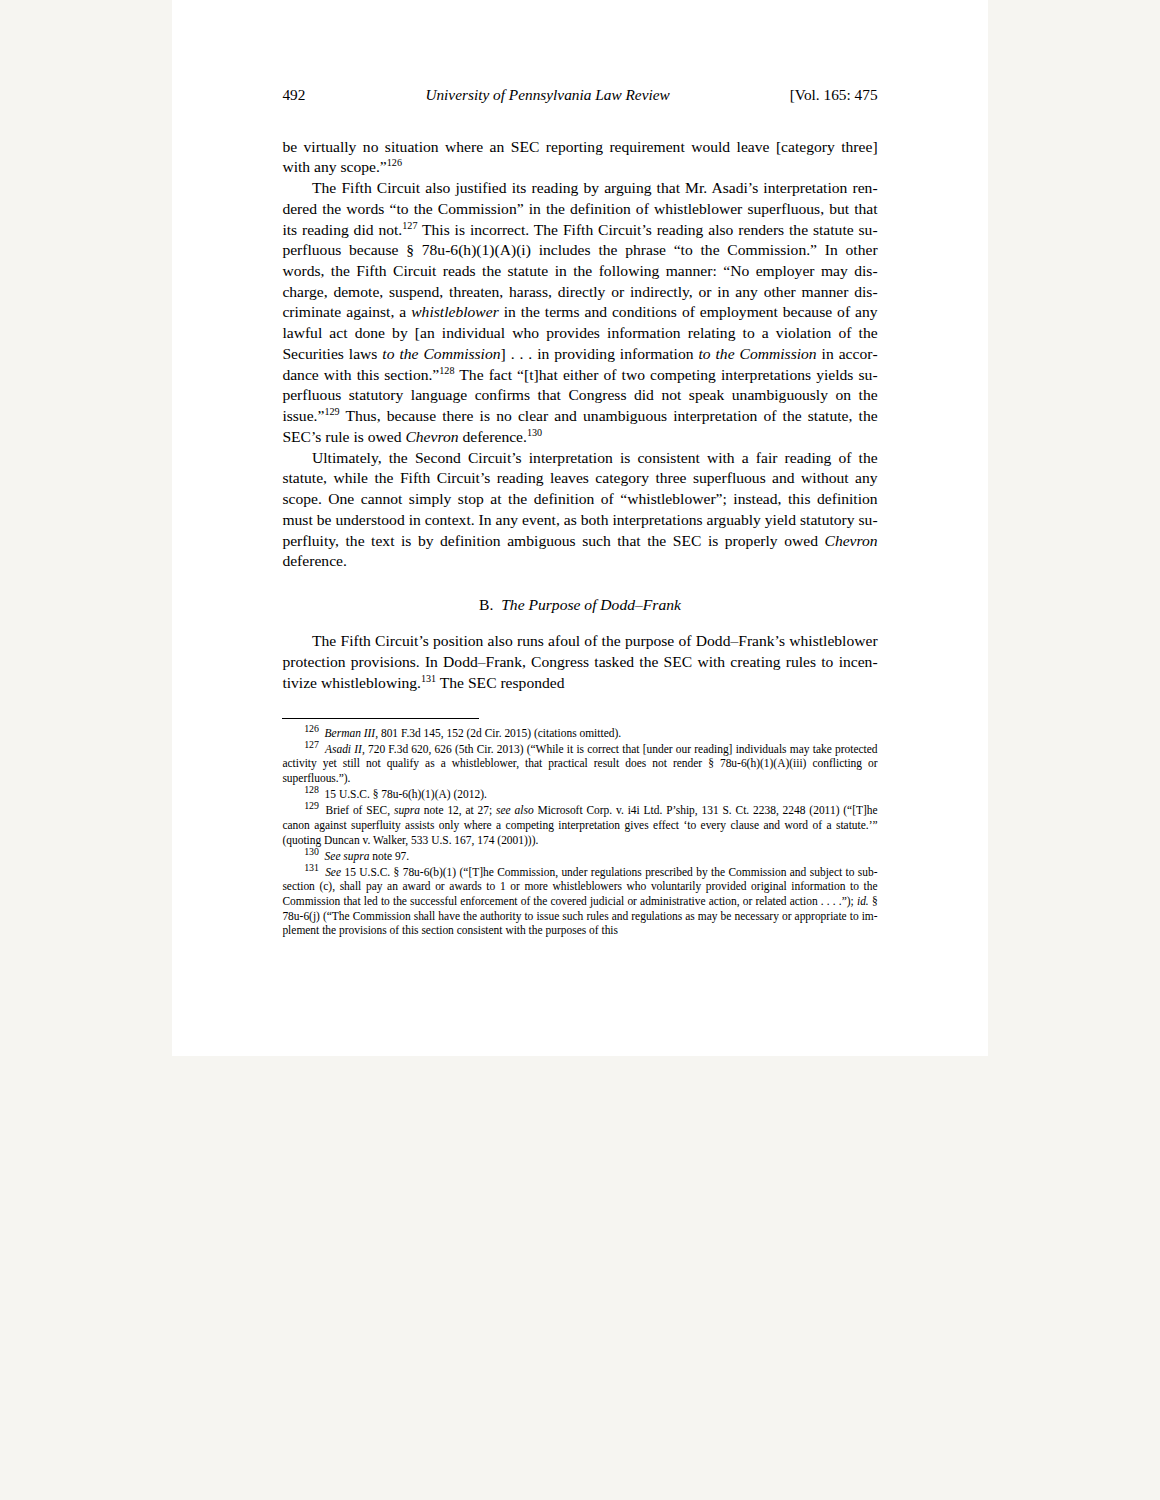492 University of Pennsylvania Law Review [Vol. 165: 475
be virtually no situation where an SEC reporting requirement would leave [category three] with any scope.”126
The Fifth Circuit also justified its reading by arguing that Mr. Asadi’s interpretation rendered the words “to the Commission” in the definition of whistleblower superfluous, but that its reading did not.127 This is incorrect. The Fifth Circuit’s reading also renders the statute superfluous because § 78u-6(h)(1)(A)(i) includes the phrase “to the Commission.” In other words, the Fifth Circuit reads the statute in the following manner: “No employer may discharge, demote, suspend, threaten, harass, directly or indirectly, or in any other manner discriminate against, a whistleblower in the terms and conditions of employment because of any lawful act done by [an individual who provides information relating to a violation of the Securities laws to the Commission] . . . in providing information to the Commission in accordance with this section.”128 The fact “[t]hat either of two competing interpretations yields superfluous statutory language confirms that Congress did not speak unambiguously on the issue.”129 Thus, because there is no clear and unambiguous interpretation of the statute, the SEC’s rule is owed Chevron deference.130
Ultimately, the Second Circuit’s interpretation is consistent with a fair reading of the statute, while the Fifth Circuit’s reading leaves category three superfluous and without any scope. One cannot simply stop at the definition of “whistleblower”; instead, this definition must be understood in context. In any event, as both interpretations arguably yield statutory superfluity, the text is by definition ambiguous such that the SEC is properly owed Chevron deference.
B. The Purpose of Dodd–Frank
The Fifth Circuit’s position also runs afoul of the purpose of Dodd–Frank’s whistleblower protection provisions. In Dodd–Frank, Congress tasked the SEC with creating rules to incentivize whistleblowing.131 The SEC responded
126 Berman III, 801 F.3d 145, 152 (2d Cir. 2015) (citations omitted).
127 Asadi II, 720 F.3d 620, 626 (5th Cir. 2013) (“While it is correct that [under our reading] individuals may take protected activity yet still not qualify as a whistleblower, that practical result does not render § 78u-6(h)(1)(A)(iii) conflicting or superfluous.”).
128 15 U.S.C. § 78u-6(h)(1)(A) (2012).
129 Brief of SEC, supra note 12, at 27; see also Microsoft Corp. v. i4i Ltd. P’ship, 131 S. Ct. 2238, 2248 (2011) (“[T]he canon against superfluity assists only where a competing interpretation gives effect ‘to every clause and word of a statute.’” (quoting Duncan v. Walker, 533 U.S. 167, 174 (2001))).
130 See supra note 97.
131 See 15 U.S.C. § 78u-6(b)(1) (“[T]he Commission, under regulations prescribed by the Commission and subject to subsection (c), shall pay an award or awards to 1 or more whistleblowers who voluntarily provided original information to the Commission that led to the successful enforcement of the covered judicial or administrative action, or related action . . . .”); id. § 78u-6(j) (“The Commission shall have the authority to issue such rules and regulations as may be necessary or appropriate to implement the provisions of this section consistent with the purposes of this